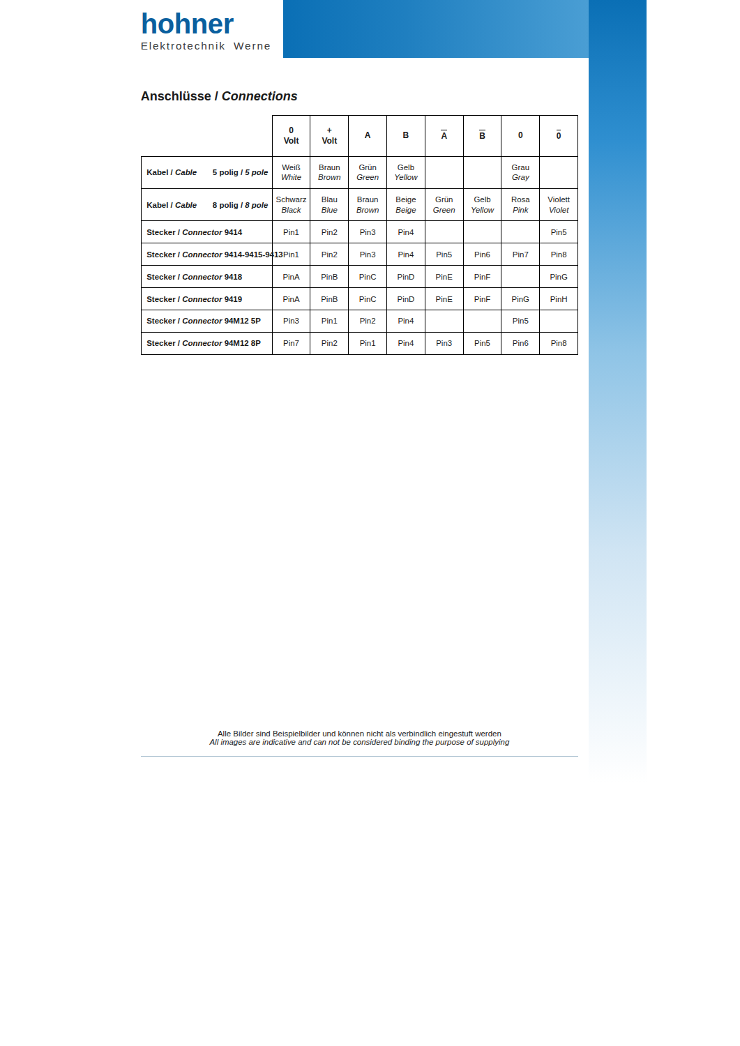Serie BS
Inkrementaler Drehgeber
hohner
Elektrotechnik Werne
Anschlüsse / Connections
| | 0 Volt | + Volt | A | B | A | B | 0 | 0 |
| --- | --- | --- | --- | --- | --- | --- | --- | --- |
| Kabel / Cable 5 polig / 5 pole | Weiß White | Braun Brown | Grün Green | Gelb Yellow | | | Grau Gray | |
| Kabel / Cable 8 polig / 8 pole | Schwarz Black | Blau Blue | Braun Brown | Beige Beige | Grün Green | Gelb Yellow | Rosa Pink | Violett Violet |
| Stecker / Connector 9414 | Pin1 | Pin2 | Pin3 | Pin4 | | | | Pin5 |
| Stecker / Connector 9414-9415-9413 | Pin1 | Pin2 | Pin3 | Pin4 | Pin5 | Pin6 | Pin7 | Pin8 |
| Stecker / Connector 9418 | PinA | PinB | PinC | PinD | PinE | PinF | | PinG |
| Stecker / Connector 9419 | PinA | PinB | PinC | PinD | PinE | PinF | PinG | PinH |
| Stecker / Connector 94M12 5P | Pin3 | Pin1 | Pin2 | Pin4 | | | Pin5 | |
| Stecker / Connector 94M12 8P | Pin7 | Pin2 | Pin1 | Pin4 | Pin3 | Pin5 | Pin6 | Pin8 |
Alle Bilder sind Beispielbilder und können nicht als verbindlich eingestuft werden
All images are indicative and can not be considered binding the purpose of supplying